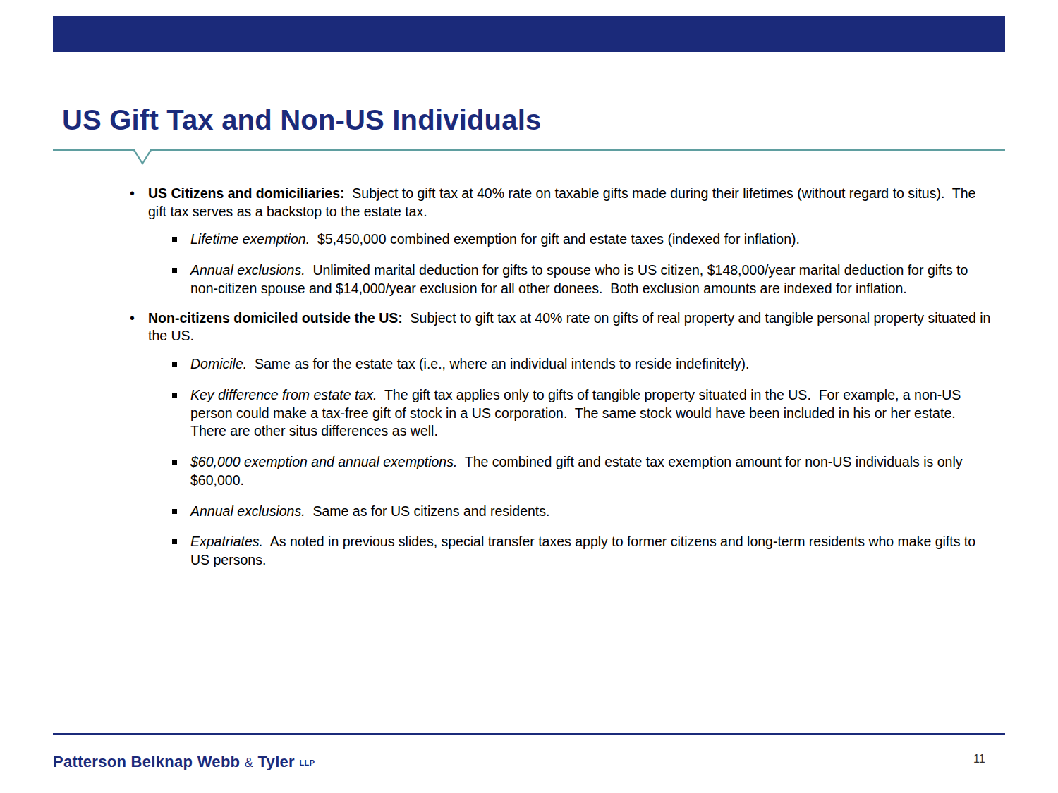US Gift Tax and Non-US Individuals
• US Citizens and domiciliaries: Subject to gift tax at 40% rate on taxable gifts made during their lifetimes (without regard to situs). The gift tax serves as a backstop to the estate tax.
Lifetime exemption. $5,450,000 combined exemption for gift and estate taxes (indexed for inflation).
Annual exclusions. Unlimited marital deduction for gifts to spouse who is US citizen, $148,000/year marital deduction for gifts to non-citizen spouse and $14,000/year exclusion for all other donees. Both exclusion amounts are indexed for inflation.
• Non-citizens domiciled outside the US: Subject to gift tax at 40% rate on gifts of real property and tangible personal property situated in the US.
Domicile. Same as for the estate tax (i.e., where an individual intends to reside indefinitely).
Key difference from estate tax. The gift tax applies only to gifts of tangible property situated in the US. For example, a non-US person could make a tax-free gift of stock in a US corporation. The same stock would have been included in his or her estate. There are other situs differences as well.
$60,000 exemption and annual exemptions. The combined gift and estate tax exemption amount for non-US individuals is only $60,000.
Annual exclusions. Same as for US citizens and residents.
Expatriates. As noted in previous slides, special transfer taxes apply to former citizens and long-term residents who make gifts to US persons.
Patterson Belknap Webb & Tyler LLP
11